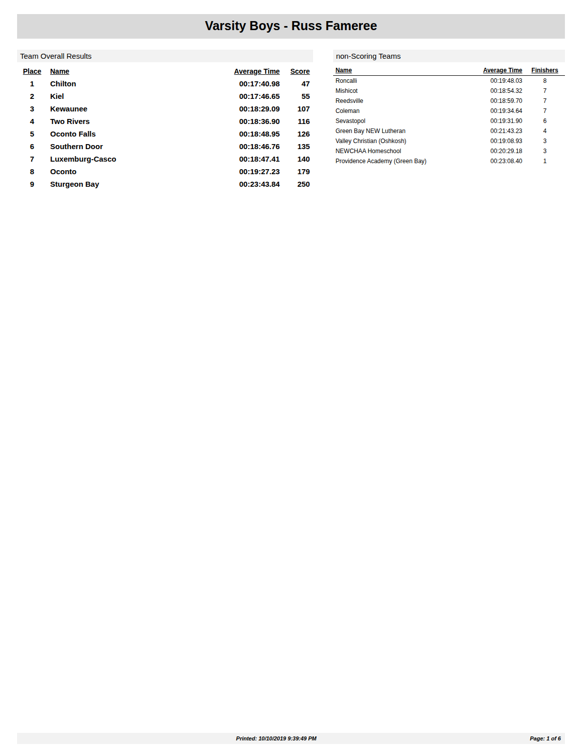Varsity Boys - Russ Fameree
Team Overall Results
| Place | Name | Average Time | Score |
| --- | --- | --- | --- |
| 1 | Chilton | 00:17:40.98 | 47 |
| 2 | Kiel | 00:17:46.65 | 55 |
| 3 | Kewaunee | 00:18:29.09 | 107 |
| 4 | Two Rivers | 00:18:36.90 | 116 |
| 5 | Oconto Falls | 00:18:48.95 | 126 |
| 6 | Southern Door | 00:18:46.76 | 135 |
| 7 | Luxemburg-Casco | 00:18:47.41 | 140 |
| 8 | Oconto | 00:19:27.23 | 179 |
| 9 | Sturgeon Bay | 00:23:43.84 | 250 |
non-Scoring Teams
| Name | Average Time | Finishers |
| --- | --- | --- |
| Roncalli | 00:19:48.03 | 8 |
| Mishicot | 00:18:54.32 | 7 |
| Reedsville | 00:18:59.70 | 7 |
| Coleman | 00:19:34.64 | 7 |
| Sevastopol | 00:19:31.90 | 6 |
| Green Bay NEW Lutheran | 00:21:43.23 | 4 |
| Valley Christian (Oshkosh) | 00:19:08.93 | 3 |
| NEWCHAA Homeschool | 00:20:29.18 | 3 |
| Providence Academy (Green Bay) | 00:23:08.40 | 1 |
Printed: 10/10/2019 9:39:49 PM
Page: 1 of 6